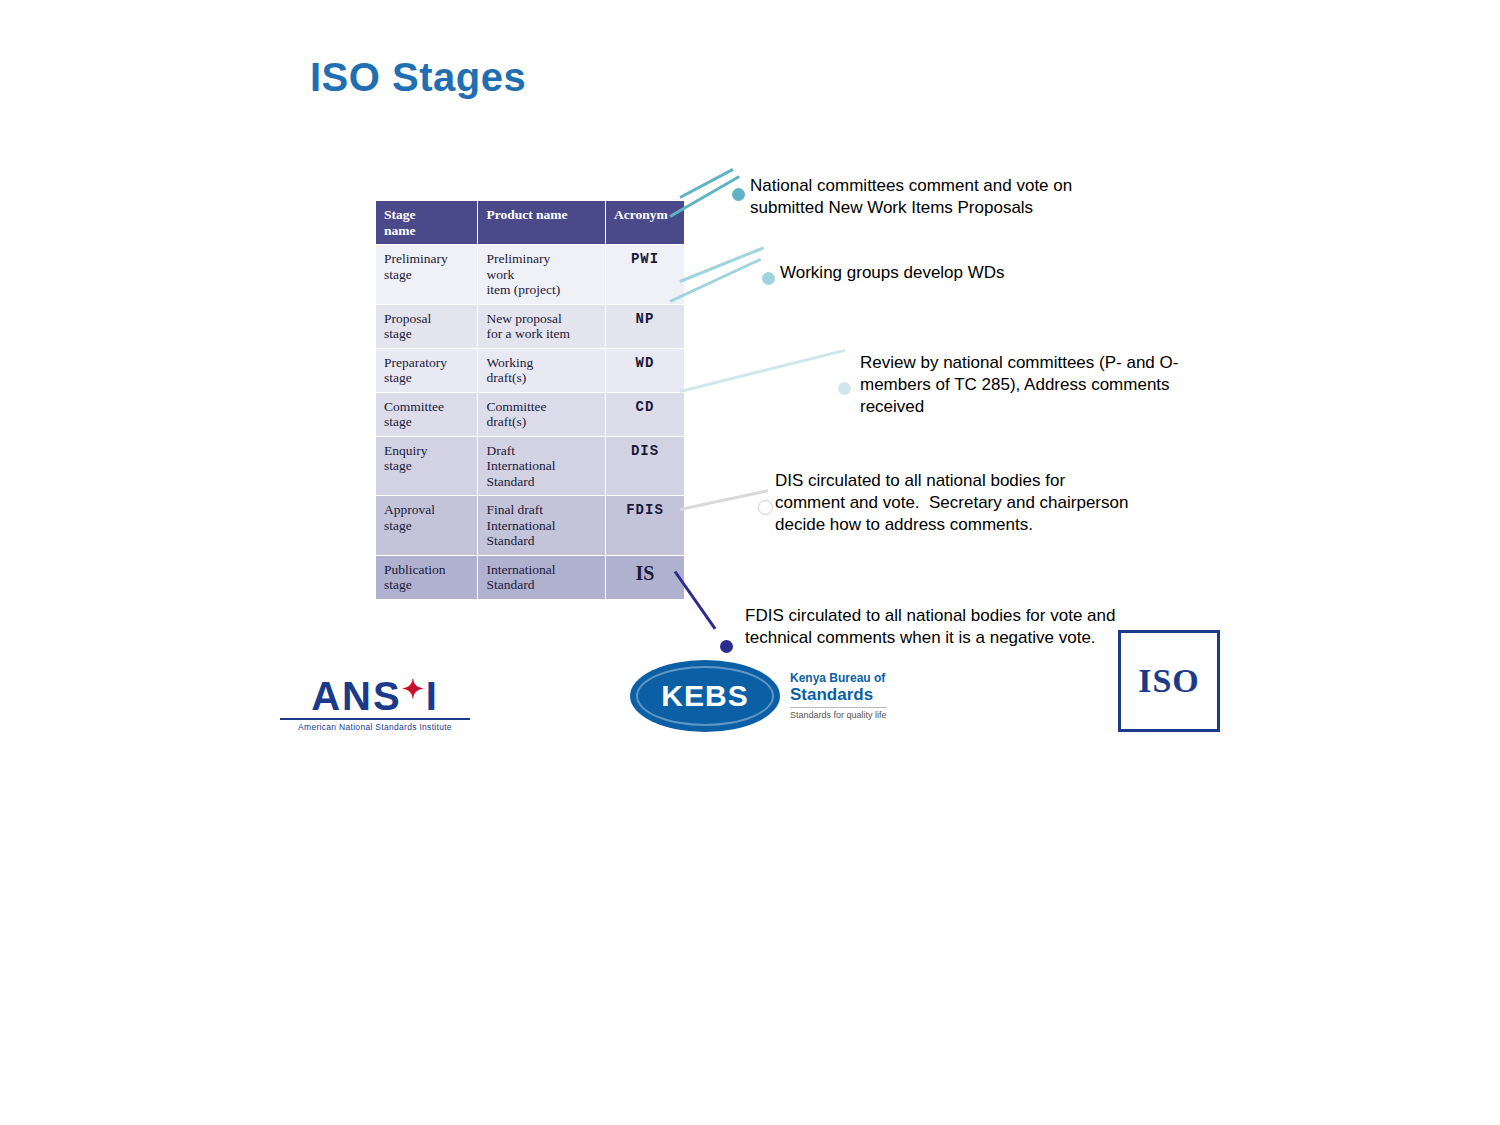ISO Stages
| Stage name | Product name | Acronym |
| --- | --- | --- |
| Preliminary stage | Preliminary work item (project) | PWI |
| Proposal stage | New proposal for a work item | NP |
| Preparatory stage | Working draft(s) | WD |
| Committee stage | Committee draft(s) | CD |
| Enquiry stage | Draft International Standard | DIS |
| Approval stage | Final draft International Standard | FDIS |
| Publication stage | International Standard | IS |
National committees comment and vote on submitted New Work Items Proposals
Working groups develop WDs
Review by national committees (P- and O-members of TC 285), Address comments received
DIS circulated to all national bodies for comment and vote. Secretary and chairperson decide how to address comments.
FDIS circulated to all national bodies for vote and technical comments when it is a negative vote.
ANS✦I
American National Standards Institute
KEBS
Kenya Bureau of
Standards
Standards for quality life
ISO